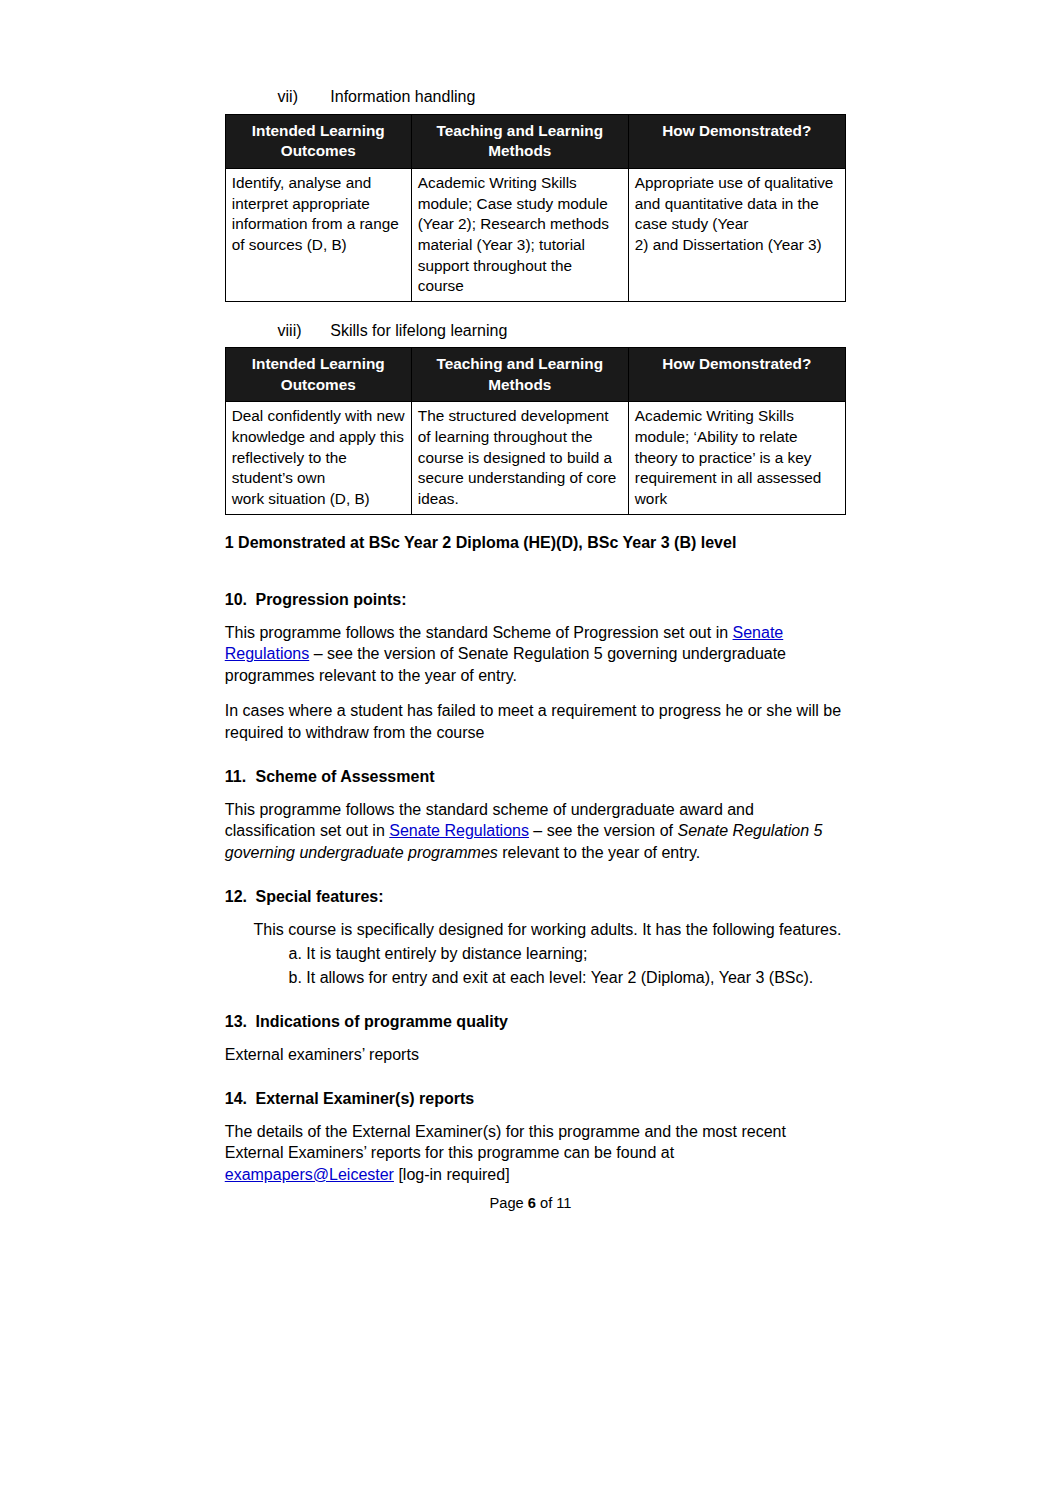vii) Information handling
| Intended Learning Outcomes | Teaching and Learning Methods | How Demonstrated? |
| --- | --- | --- |
| Identify, analyse and interpret appropriate information from a range of sources (D, B) | Academic Writing Skills module; Case study module (Year 2); Research methods material (Year 3); tutorial support throughout the course | Appropriate use of qualitative and quantitative data in the case study (Year 2) and Dissertation (Year 3) |
viii) Skills for lifelong learning
| Intended Learning Outcomes | Teaching and Learning Methods | How Demonstrated? |
| --- | --- | --- |
| Deal confidently with new knowledge and apply this reflectively to the student’s own work situation (D, B) | The structured development of learning throughout the course is designed to build a secure understanding of core ideas. | Academic Writing Skills module; ‘Ability to relate theory to practice’ is a key requirement in all assessed work |
1 Demonstrated at BSc Year 2 Diploma (HE)(D), BSc Year 3 (B) level
10. Progression points:
This programme follows the standard Scheme of Progression set out in Senate Regulations – see the version of Senate Regulation 5 governing undergraduate programmes relevant to the year of entry.
In cases where a student has failed to meet a requirement to progress he or she will be required to withdraw from the course
11. Scheme of Assessment
This programme follows the standard scheme of undergraduate award and classification set out in Senate Regulations – see the version of Senate Regulation 5 governing undergraduate programmes relevant to the year of entry.
12. Special features:
This course is specifically designed for working adults. It has the following features.
It is taught entirely by distance learning;
It allows for entry and exit at each level: Year 2 (Diploma), Year 3 (BSc).
13. Indications of programme quality
External examiners’ reports
14. External Examiner(s) reports
The details of the External Examiner(s) for this programme and the most recent External Examiners’ reports for this programme can be found at exampapers@Leicester [log-in required]
Page 6 of 11